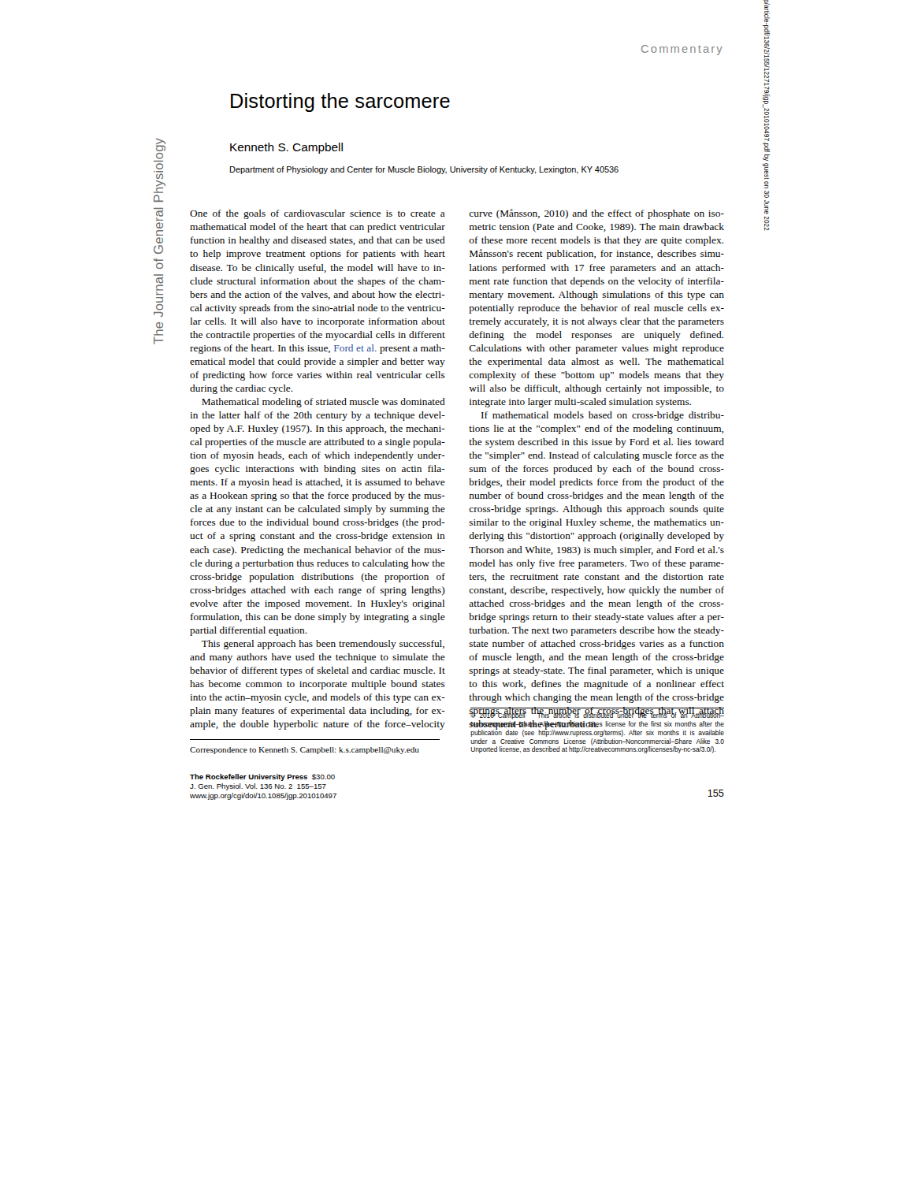The Journal of General Physiology
Downloaded from http://rupress.org/jgp/article-pdf/136/2/155/1227179/jgp_201010497.pdf by guest on 30 June 2022
Commentary
Distorting the sarcomere
Kenneth S. Campbell
Department of Physiology and Center for Muscle Biology, University of Kentucky, Lexington, KY 40536
One of the goals of cardiovascular science is to create a mathematical model of the heart that can predict ventricular function in healthy and diseased states, and that can be used to help improve treatment options for patients with heart disease. To be clinically useful, the model will have to include structural information about the shapes of the chambers and the action of the valves, and about how the electrical activity spreads from the sino-atrial node to the ventricular cells. It will also have to incorporate information about the contractile properties of the myocardial cells in different regions of the heart. In this issue, Ford et al. present a mathematical model that could provide a simpler and better way of predicting how force varies within real ventricular cells during the cardiac cycle.
Mathematical modeling of striated muscle was dominated in the latter half of the 20th century by a technique developed by A.F. Huxley (1957). In this approach, the mechanical properties of the muscle are attributed to a single population of myosin heads, each of which independently undergoes cyclic interactions with binding sites on actin filaments. If a myosin head is attached, it is assumed to behave as a Hookean spring so that the force produced by the muscle at any instant can be calculated simply by summing the forces due to the individual bound cross-bridges (the product of a spring constant and the cross-bridge extension in each case). Predicting the mechanical behavior of the muscle during a perturbation thus reduces to calculating how the cross-bridge population distributions (the proportion of cross-bridges attached with each range of spring lengths) evolve after the imposed movement. In Huxley's original formulation, this can be done simply by integrating a single partial differential equation.
This general approach has been tremendously successful, and many authors have used the technique to simulate the behavior of different types of skeletal and cardiac muscle. It has become common to incorporate multiple bound states into the actin–myosin cycle, and models of this type can explain many features of experimental data including, for example, the double hyperbolic nature of the force–velocity curve (Månsson, 2010) and the effect of phosphate on isometric tension (Pate and Cooke, 1989). The main drawback of these more recent models is that they are quite complex. Månsson's recent publication, for instance, describes simulations performed with 17 free parameters and an attachment rate function that depends on the velocity of interfilamentary movement. Although simulations of this type can potentially reproduce the behavior of real muscle cells extremely accurately, it is not always clear that the parameters defining the model responses are uniquely defined. Calculations with other parameter values might reproduce the experimental data almost as well. The mathematical complexity of these "bottom up" models means that they will also be difficult, although certainly not impossible, to integrate into larger multi-scaled simulation systems.
If mathematical models based on cross-bridge distributions lie at the "complex" end of the modeling continuum, the system described in this issue by Ford et al. lies toward the "simpler" end. Instead of calculating muscle force as the sum of the forces produced by each of the bound cross-bridges, their model predicts force from the product of the number of bound cross-bridges and the mean length of the cross-bridge springs. Although this approach sounds quite similar to the original Huxley scheme, the mathematics underlying this "distortion" approach (originally developed by Thorson and White, 1983) is much simpler, and Ford et al.'s model has only five free parameters. Two of these parameters, the recruitment rate constant and the distortion rate constant, describe, respectively, how quickly the number of attached cross-bridges and the mean length of the cross-bridge springs return to their steady-state values after a perturbation. The next two parameters describe how the steady-state number of attached cross-bridges varies as a function of muscle length, and the mean length of the cross-bridge springs at steady-state. The final parameter, which is unique to this work, defines the magnitude of a nonlinear effect through which changing the mean length of the cross-bridge springs alters the number of cross-bridges that will attach subsequent to the perturbation.
© 2010 Campbell This article is distributed under the terms of an Attribution–Noncommercial–Share Alike–No Mirror Sites license for the first six months after the publication date (see http://www.rupress.org/terms). After six months it is available under a Creative Commons License (Attribution–Noncommercial–Share Alike 3.0 Unported license, as described at http://creativecommons.org/licenses/by-nc-sa/3.0/).
Correspondence to Kenneth S. Campbell: k.s.campbell@uky.edu
The Rockefeller University Press $30.00
J. Gen. Physiol. Vol. 136 No. 2 155–157
www.jgp.org/cgi/doi/10.1085/jgp.201010497
155